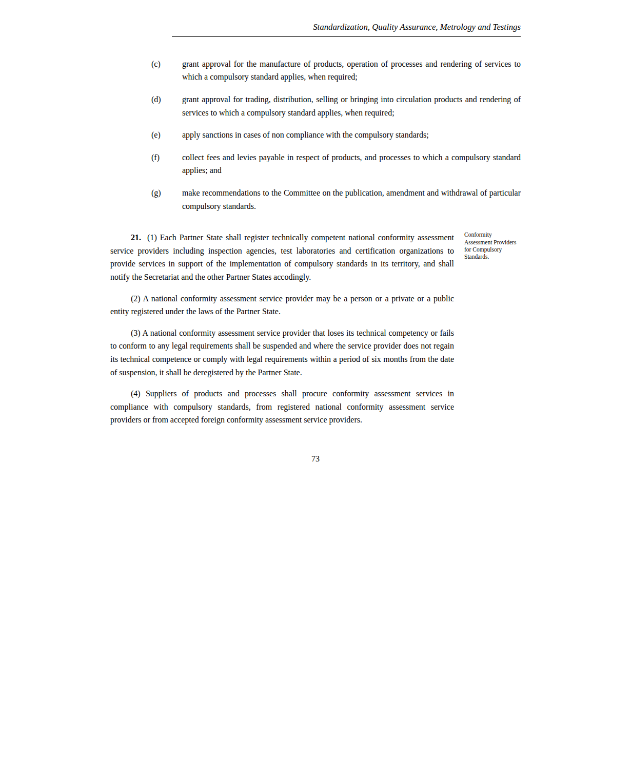Standardization, Quality Assurance, Metrology and Testings
(c)
grant approval for the manufacture of products, operation of processes and rendering of services to which a compulsory standard applies, when required;
(d)
grant approval for trading, distribution, selling or bringing into circulation products and rendering of services to which a compulsory standard applies, when required;
(e)
apply sanctions in cases of non compliance with the compulsory standards;
(f)
collect fees and levies payable in respect of products, and processes to which a compulsory standard applies; and
(g)
make recommendations to the Committee on the publication, amendment and withdrawal of particular compulsory standards.
Conformity Assessment Providers for Compulsory Standards.
21. (1) Each Partner State shall register technically competent national conformity assessment service providers including inspection agencies, test laboratories and certification organizations to provide services in support of the implementation of compulsory standards in its territory, and shall notify the Secretariat and the other Partner States accodingly.
(2) A national conformity assessment service provider may be a person or a private or a public entity registered under the laws of the Partner State.
(3) A national conformity assessment service provider that loses its technical competency or fails to conform to any legal requirements shall be suspended and where the service provider does not regain its technical competence or comply with legal requirements within a period of six months from the date of suspension, it shall be deregistered by the Partner State.
(4) Suppliers of products and processes shall procure conformity assessment services in compliance with compulsory standards, from registered national conformity assessment service providers or from accepted foreign conformity assessment service providers.
73